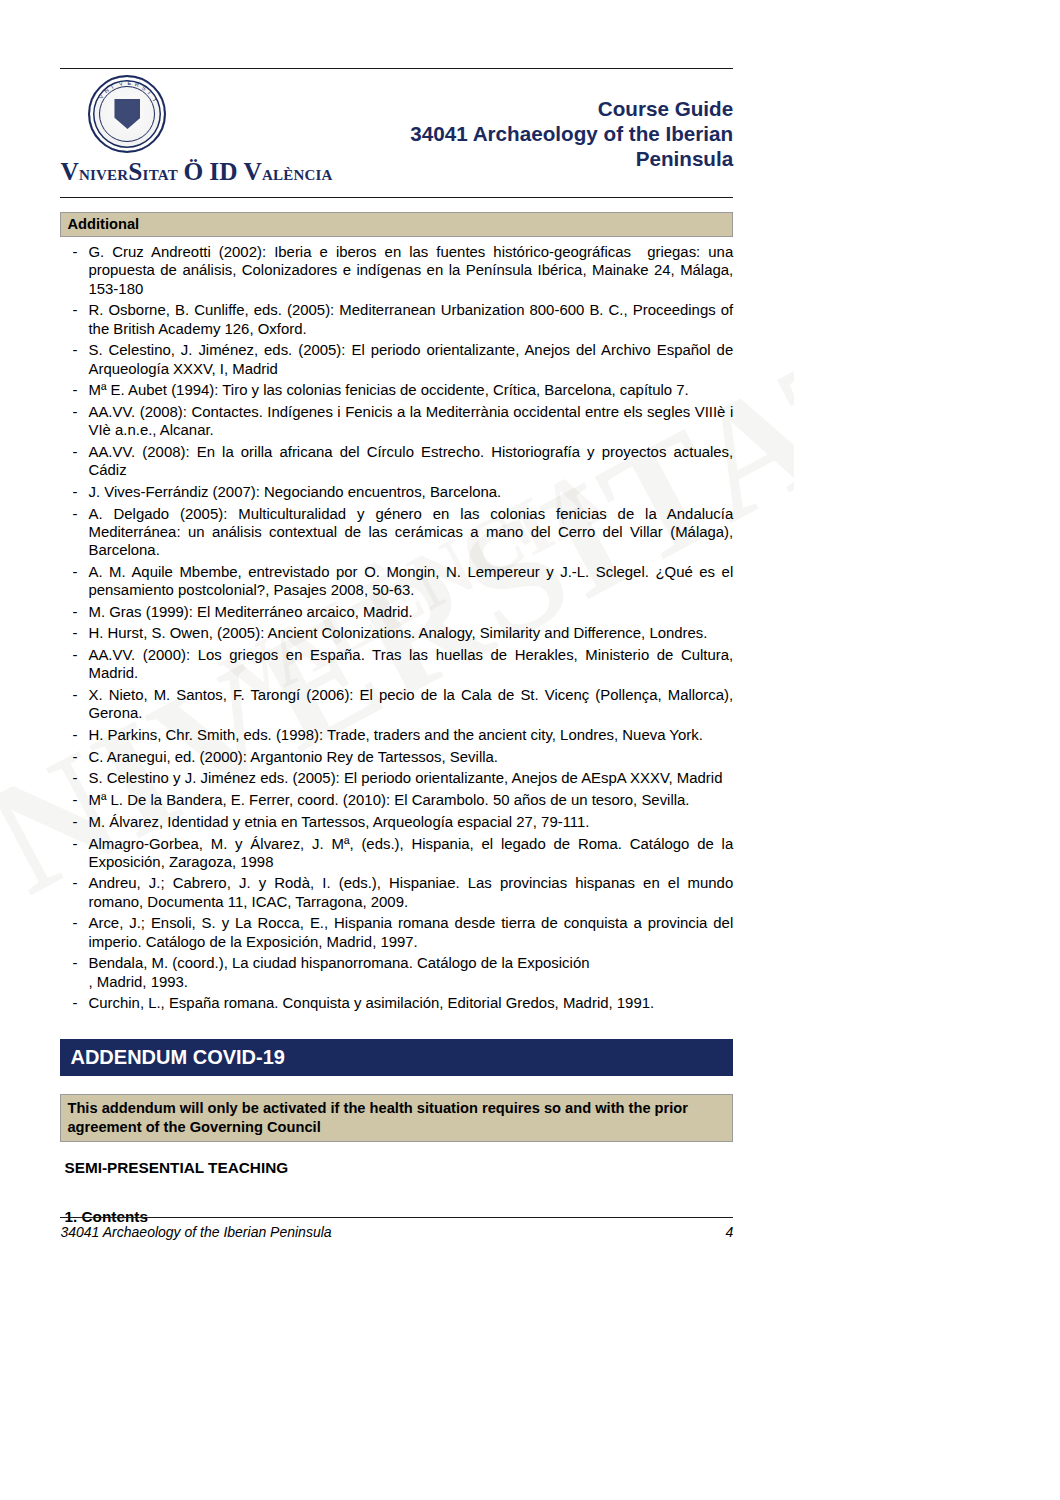VNIVERSITAT
VALÈNCIA
V N I V E R S I T
VniverSitat Ö ID València
Course Guide
34041 Archaeology of the Iberian Peninsula
Additional
G. Cruz Andreotti (2002): Iberia e iberos en las fuentes histórico-geográficas griegas: una propuesta de análisis, Colonizadores e indígenas en la Península Ibérica, Mainake 24, Málaga, 153-180
R. Osborne, B. Cunliffe, eds. (2005): Mediterranean Urbanization 800-600 B. C., Proceedings of the British Academy 126, Oxford.
S. Celestino, J. Jiménez, eds. (2005): El periodo orientalizante, Anejos del Archivo Español de Arqueología XXXV, I, Madrid
Mª E. Aubet (1994): Tiro y las colonias fenicias de occidente, Crítica, Barcelona, capítulo 7.
AA.VV. (2008): Contactes. Indígenes i Fenicis a la Mediterrània occidental entre els segles VIIIè i VIè a.n.e., Alcanar.
AA.VV. (2008): En la orilla africana del Círculo Estrecho. Historiografía y proyectos actuales, Cádiz
J. Vives-Ferrándiz (2007): Negociando encuentros, Barcelona.
A. Delgado (2005): Multiculturalidad y género en las colonias fenicias de la Andalucía Mediterránea: un análisis contextual de las cerámicas a mano del Cerro del Villar (Málaga), Barcelona.
A. M. Aquile Mbembe, entrevistado por O. Mongin, N. Lempereur y J.-L. Sclegel. ¿Qué es el pensamiento postcolonial?, Pasajes 2008, 50-63.
M. Gras (1999): El Mediterráneo arcaico, Madrid.
H. Hurst, S. Owen, (2005): Ancient Colonizations. Analogy, Similarity and Difference, Londres.
AA.VV. (2000): Los griegos en España. Tras las huellas de Herakles, Ministerio de Cultura, Madrid.
X. Nieto, M. Santos, F. Tarongí (2006): El pecio de la Cala de St. Vicenç (Pollença, Mallorca), Gerona.
H. Parkins, Chr. Smith, eds. (1998): Trade, traders and the ancient city, Londres, Nueva York.
C. Aranegui, ed. (2000): Argantonio Rey de Tartessos, Sevilla.
S. Celestino y J. Jiménez eds. (2005): El periodo orientalizante, Anejos de AEspA XXXV, Madrid
Mª L. De la Bandera, E. Ferrer, coord. (2010): El Carambolo. 50 años de un tesoro, Sevilla.
M. Álvarez, Identidad y etnia en Tartessos, Arqueología espacial 27, 79-111.
Almagro-Gorbea, M. y Álvarez, J. Mª, (eds.), Hispania, el legado de Roma. Catálogo de la Exposición, Zaragoza, 1998
Andreu, J.; Cabrero, J. y Rodà, I. (eds.), Hispaniae. Las provincias hispanas en el mundo romano, Documenta 11, ICAC, Tarragona, 2009.
Arce, J.; Ensoli, S. y La Rocca, E., Hispania romana desde tierra de conquista a provincia del imperio. Catálogo de la Exposición, Madrid, 1997.
Bendala, M. (coord.), La ciudad hispanorromana. Catálogo de la Exposición
, Madrid, 1993.
Curchin, L., España romana. Conquista y asimilación, Editorial Gredos, Madrid, 1991.
ADDENDUM COVID-19
This addendum will only be activated if the health situation requires so and with the prior agreement of the Governing Council
SEMI-PRESENTIAL TEACHING
1. Contents
34041 Archaeology of the Iberian Peninsula
4